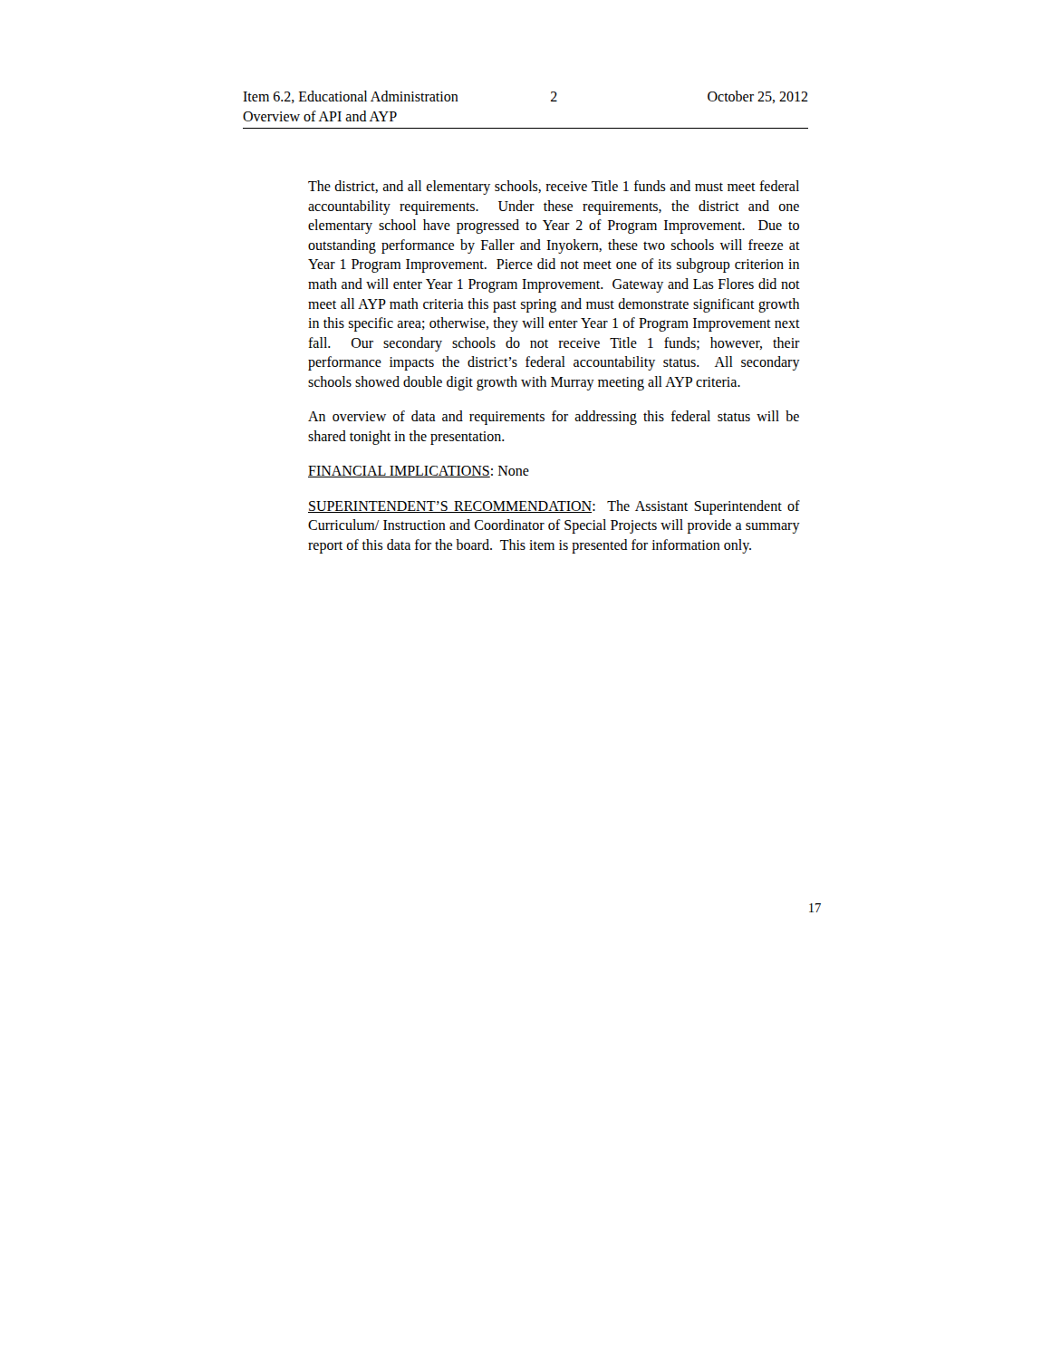| Item 6.2, Educational Administration | 2 | October 25, 2012 |
| Overview of API and AYP | | |
The district, and all elementary schools, receive Title 1 funds and must meet federal accountability requirements. Under these requirements, the district and one elementary school have progressed to Year 2 of Program Improvement. Due to outstanding performance by Faller and Inyokern, these two schools will freeze at Year 1 Program Improvement. Pierce did not meet one of its subgroup criterion in math and will enter Year 1 Program Improvement. Gateway and Las Flores did not meet all AYP math criteria this past spring and must demonstrate significant growth in this specific area; otherwise, they will enter Year 1 of Program Improvement next fall. Our secondary schools do not receive Title 1 funds; however, their performance impacts the district’s federal accountability status. All secondary schools showed double digit growth with Murray meeting all AYP criteria.
An overview of data and requirements for addressing this federal status will be shared tonight in the presentation.
FINANCIAL IMPLICATIONS: None
SUPERINTENDENT’S RECOMMENDATION: The Assistant Superintendent of Curriculum/ Instruction and Coordinator of Special Projects will provide a summary report of this data for the board. This item is presented for information only.
17